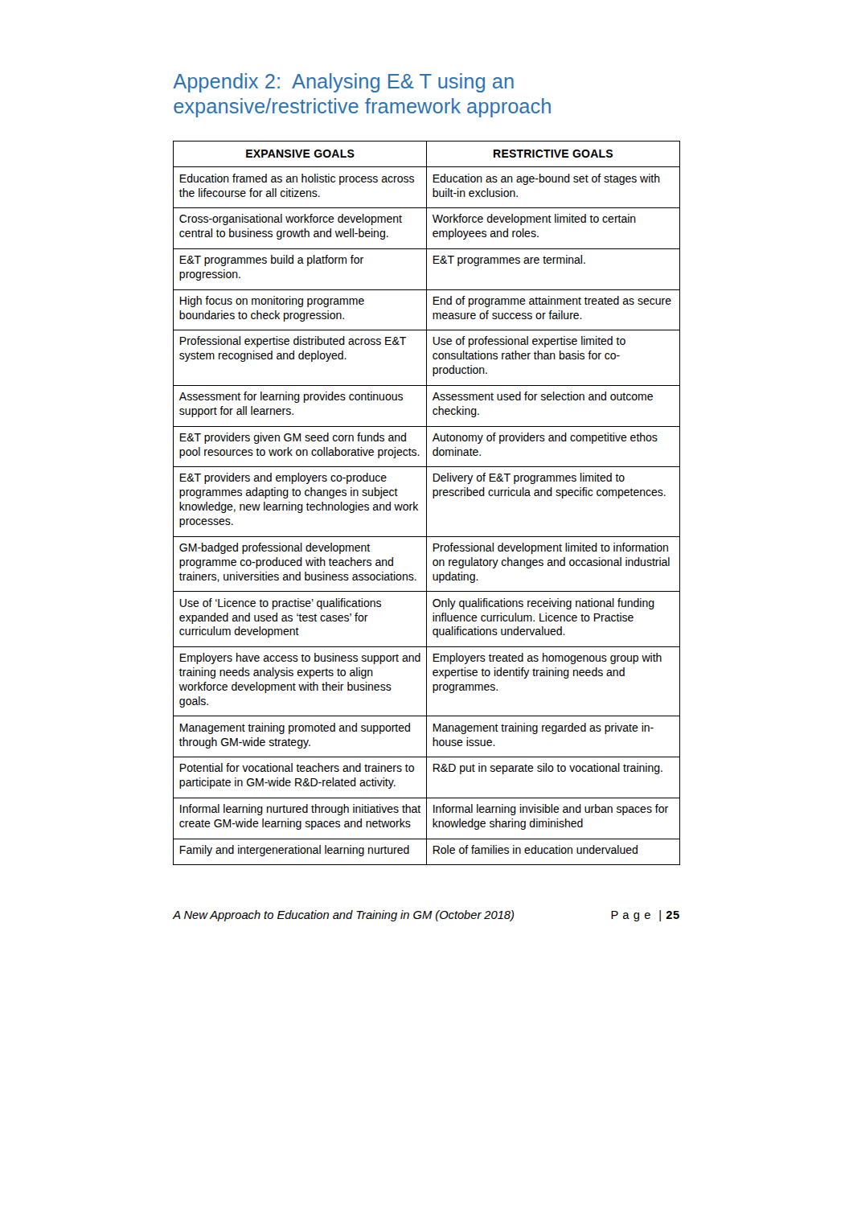Appendix 2: Analysing E& T using an expansive/restrictive framework approach
| EXPANSIVE GOALS | RESTRICTIVE GOALS |
| --- | --- |
| Education framed as an holistic process across the lifecourse for all citizens. | Education as an age-bound set of stages with built-in exclusion. |
| Cross-organisational workforce development central to business growth and well-being. | Workforce development limited to certain employees and roles. |
| E&T programmes build a platform for progression. | E&T programmes are terminal. |
| High focus on monitoring programme boundaries to check progression. | End of programme attainment treated as secure measure of success or failure. |
| Professional expertise distributed across E&T system recognised and deployed. | Use of professional expertise limited to consultations rather than basis for co-production. |
| Assessment for learning provides continuous support for all learners. | Assessment used for selection and outcome checking. |
| E&T providers given GM seed corn funds and pool resources to work on collaborative projects. | Autonomy of providers and competitive ethos dominate. |
| E&T providers and employers co-produce programmes adapting to changes in subject knowledge, new learning technologies and work processes. | Delivery of E&T programmes limited to prescribed curricula and specific competences. |
| GM-badged professional development programme co-produced with teachers and trainers, universities and business associations. | Professional development limited to information on regulatory changes and occasional industrial updating. |
| Use of ‘Licence to practise’ qualifications expanded and used as ‘test cases’ for curriculum development | Only qualifications receiving national funding influence curriculum. Licence to Practise qualifications undervalued. |
| Employers have access to business support and training needs analysis experts to align workforce development with their business goals. | Employers treated as homogenous group with expertise to identify training needs and programmes. |
| Management training promoted and supported through GM-wide strategy. | Management training regarded as private in-house issue. |
| Potential for vocational teachers and trainers to participate in GM-wide R&D-related activity. | R&D put in separate silo to vocational training. |
| Informal learning nurtured through initiatives that create GM-wide learning spaces and networks | Informal learning invisible and urban spaces for knowledge sharing diminished |
| Family and intergenerational learning nurtured | Role of families in education undervalued |
A New Approach to Education and Training in GM (October 2018) P a g e | 25